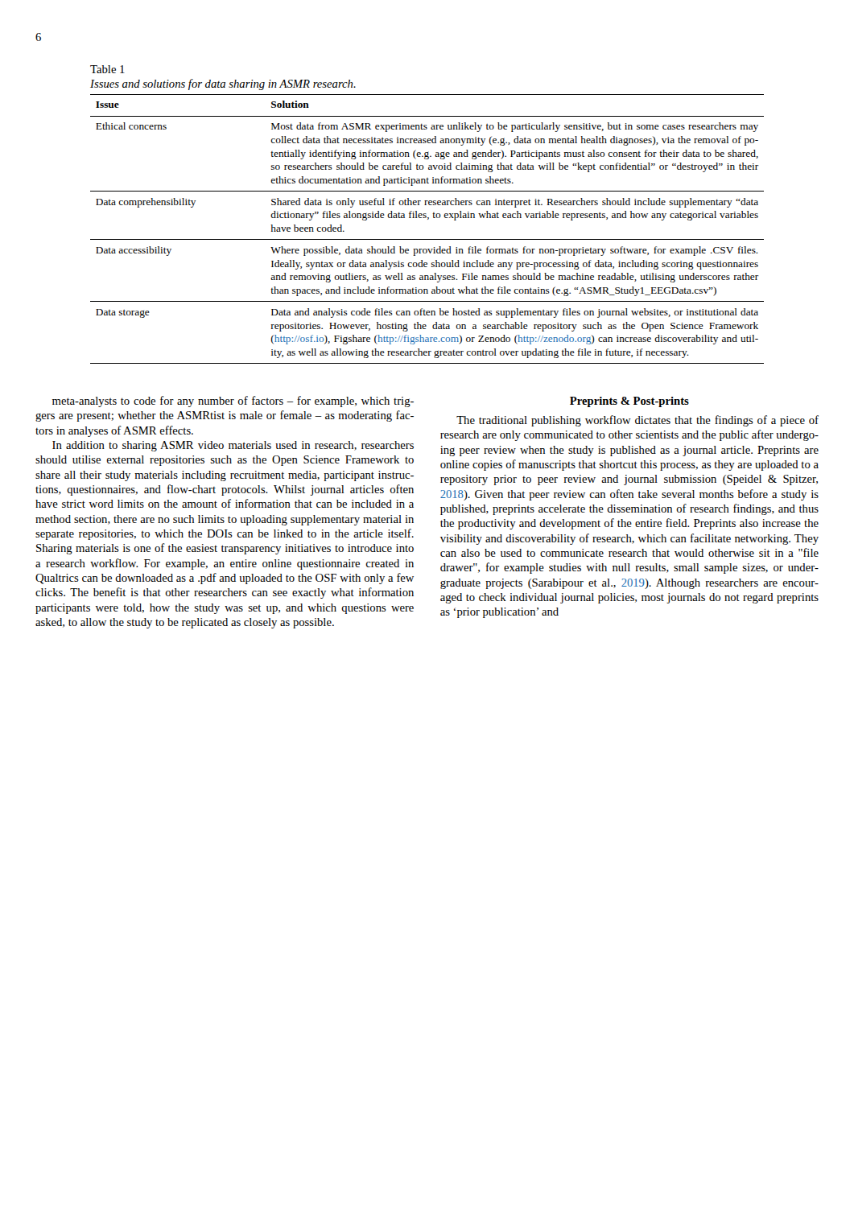6
Table 1 Issues and solutions for data sharing in ASMR research.
| Issue | Solution |
| --- | --- |
| Ethical concerns | Most data from ASMR experiments are unlikely to be particularly sensitive, but in some cases researchers may collect data that necessitates increased anonymity (e.g., data on mental health diagnoses), via the removal of potentially identifying information (e.g. age and gender). Participants must also consent for their data to be shared, so researchers should be careful to avoid claiming that data will be “kept confidential” or “destroyed” in their ethics documentation and participant information sheets. |
| Data comprehensibility | Shared data is only useful if other researchers can interpret it. Researchers should include supplementary “data dictionary” files alongside data files, to explain what each variable represents, and how any categorical variables have been coded. |
| Data accessibility | Where possible, data should be provided in file formats for non-proprietary software, for example .CSV files. Ideally, syntax or data analysis code should include any pre-processing of data, including scoring questionnaires and removing outliers, as well as analyses. File names should be machine readable, utilising underscores rather than spaces, and include information about what the file contains (e.g. “ASMR_Study1_EEGData.csv”) |
| Data storage | Data and analysis code files can often be hosted as supplementary files on journal websites, or institutional data repositories. However, hosting the data on a searchable repository such as the Open Science Framework ( http://osf.io ), Figshare ( http://figshare.com ) or Zenodo ( http://zenodo.org ) can increase discoverability and utility, as well as allowing the researcher greater control over updating the file in future, if necessary. |
meta-analysts to code for any number of factors – for example, which triggers are present; whether the ASMRtist is male or female – as moderating factors in analyses of ASMR effects.
In addition to sharing ASMR video materials used in research, researchers should utilise external repositories such as the Open Science Framework to share all their study materials including recruitment media, participant instructions, questionnaires, and flow-chart protocols. Whilst journal articles often have strict word limits on the amount of information that can be included in a method section, there are no such limits to uploading supplementary material in separate repositories, to which the DOIs can be linked to in the article itself. Sharing materials is one of the easiest transparency initiatives to introduce into a research workflow. For example, an entire online questionnaire created in Qualtrics can be downloaded as a .pdf and uploaded to the OSF with only a few clicks. The benefit is that other researchers can see exactly what information participants were told, how the study was set up, and which questions were asked, to allow the study to be replicated as closely as possible.
Preprints & Post-prints
The traditional publishing workflow dictates that the findings of a piece of research are only communicated to other scientists and the public after undergoing peer review when the study is published as a journal article. Preprints are online copies of manuscripts that shortcut this process, as they are uploaded to a repository prior to peer review and journal submission (Speidel & Spitzer, 2018). Given that peer review can often take several months before a study is published, preprints accelerate the dissemination of research findings, and thus the productivity and development of the entire field. Preprints also increase the visibility and discoverability of research, which can facilitate networking. They can also be used to communicate research that would otherwise sit in a "file drawer", for example studies with null results, small sample sizes, or undergraduate projects (Sarabipour et al., 2019). Although researchers are encouraged to check individual journal policies, most journals do not regard preprints as ‘prior publication’ and